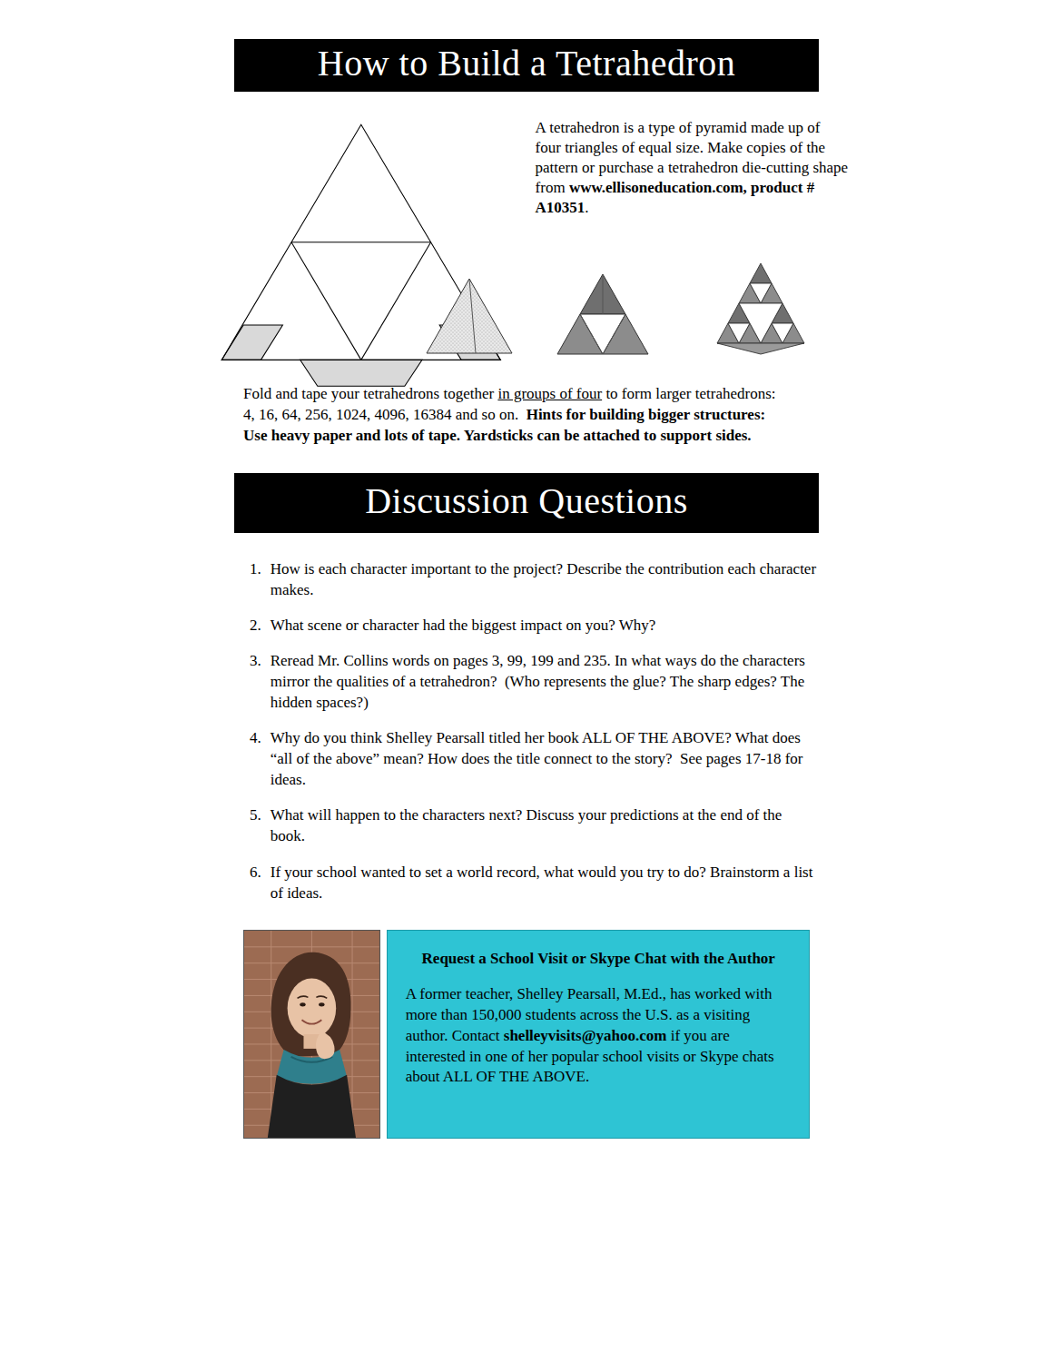How to Build a Tetrahedron
A tetrahedron is a type of pyramid made up of four triangles of equal size. Make copies of the pattern or purchase a tetrahedron die-cutting shape from www.ellisoneducation.com, product # A10351.
Fold and tape your tetrahedrons together in groups of four to form larger tetrahedrons:
4, 16, 64, 256, 1024, 4096, 16384 and so on. Hints for building bigger structures:
Use heavy paper and lots of tape. Yardsticks can be attached to support sides.
Discussion Questions
How is each character important to the project? Describe the contribution each character makes.
What scene or character had the biggest impact on you? Why?
Reread Mr. Collins words on pages 3, 99, 199 and 235. In what ways do the characters mirror the qualities of a tetrahedron? (Who represents the glue? The sharp edges? The hidden spaces?)
Why do you think Shelley Pearsall titled her book ALL OF THE ABOVE? What does “all of the above” mean? How does the title connect to the story? See pages 17-18 for ideas.
What will happen to the characters next? Discuss your predictions at the end of the book.
If your school wanted to set a world record, what would you try to do? Brainstorm a list of ideas.
Request a School Visit or Skype Chat with the Author
A former teacher, Shelley Pearsall, M.Ed., has worked with more than 150,000 students across the U.S. as a visiting author. Contact shelleyvisits@yahoo.com if you are interested in one of her popular school visits or Skype chats about ALL OF THE ABOVE.